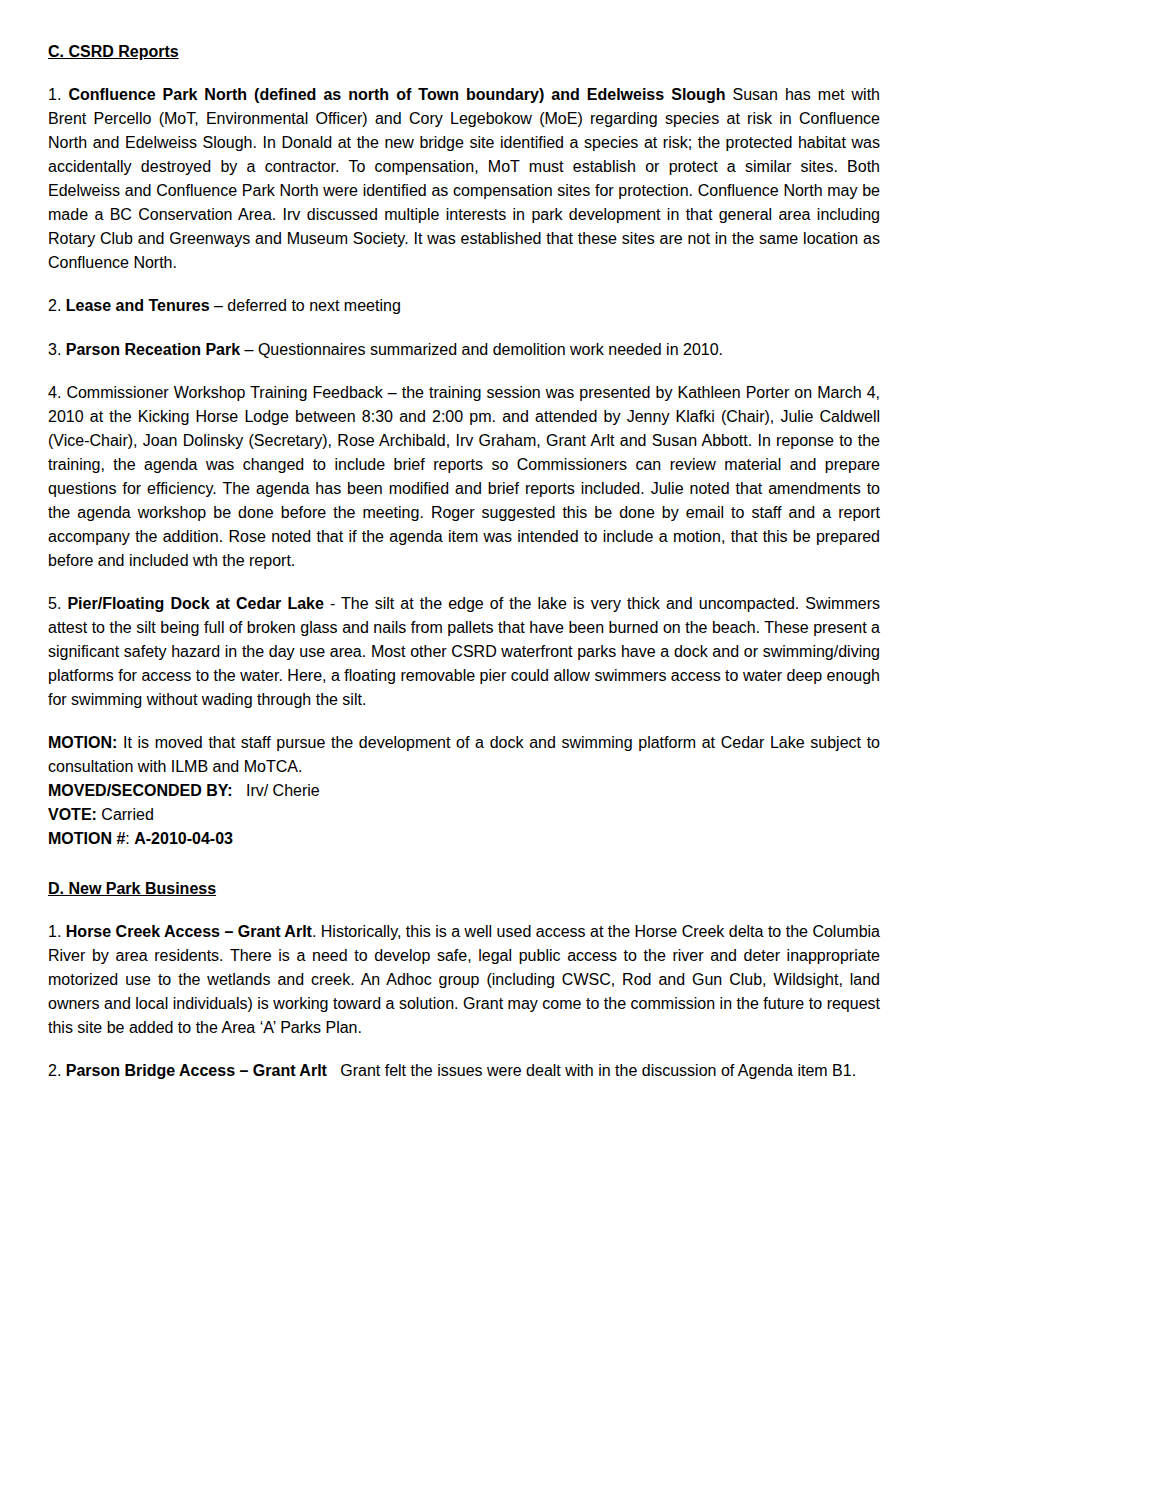C. CSRD Reports
1. Confluence Park North (defined as north of Town boundary) and Edelweiss Slough Susan has met with Brent Percello (MoT, Environmental Officer) and Cory Legebokow (MoE) regarding species at risk in Confluence North and Edelweiss Slough. In Donald at the new bridge site identified a species at risk; the protected habitat was accidentally destroyed by a contractor. To compensation, MoT must establish or protect a similar sites. Both Edelweiss and Confluence Park North were identified as compensation sites for protection. Confluence North may be made a BC Conservation Area. Irv discussed multiple interests in park development in that general area including Rotary Club and Greenways and Museum Society. It was established that these sites are not in the same location as Confluence North.
2. Lease and Tenures – deferred to next meeting
3. Parson Receation Park – Questionnaires summarized and demolition work needed in 2010.
4. Commissioner Workshop Training Feedback – the training session was presented by Kathleen Porter on March 4, 2010 at the Kicking Horse Lodge between 8:30 and 2:00 pm. and attended by Jenny Klafki (Chair), Julie Caldwell (Vice-Chair), Joan Dolinsky (Secretary), Rose Archibald, Irv Graham, Grant Arlt and Susan Abbott. In reponse to the training, the agenda was changed to include brief reports so Commissioners can review material and prepare questions for efficiency. The agenda has been modified and brief reports included. Julie noted that amendments to the agenda workshop be done before the meeting. Roger suggested this be done by email to staff and a report accompany the addition. Rose noted that if the agenda item was intended to include a motion, that this be prepared before and included wth the report.
5. Pier/Floating Dock at Cedar Lake - The silt at the edge of the lake is very thick and uncompacted. Swimmers attest to the silt being full of broken glass and nails from pallets that have been burned on the beach. These present a significant safety hazard in the day use area. Most other CSRD waterfront parks have a dock and or swimming/diving platforms for access to the water. Here, a floating removable pier could allow swimmers access to water deep enough for swimming without wading through the silt.
MOTION: It is moved that staff pursue the development of a dock and swimming platform at Cedar Lake subject to consultation with ILMB and MoTCA.
MOVED/SECONDED BY: Irv/ Cherie
VOTE: Carried
MOTION #: A-2010-04-03
D. New Park Business
1. Horse Creek Access – Grant Arlt. Historically, this is a well used access at the Horse Creek delta to the Columbia River by area residents. There is a need to develop safe, legal public access to the river and deter inappropriate motorized use to the wetlands and creek. An Adhoc group (including CWSC, Rod and Gun Club, Wildsight, land owners and local individuals) is working toward a solution. Grant may come to the commission in the future to request this site be added to the Area ‘A’ Parks Plan.
2. Parson Bridge Access – Grant Arlt Grant felt the issues were dealt with in the discussion of Agenda item B1.